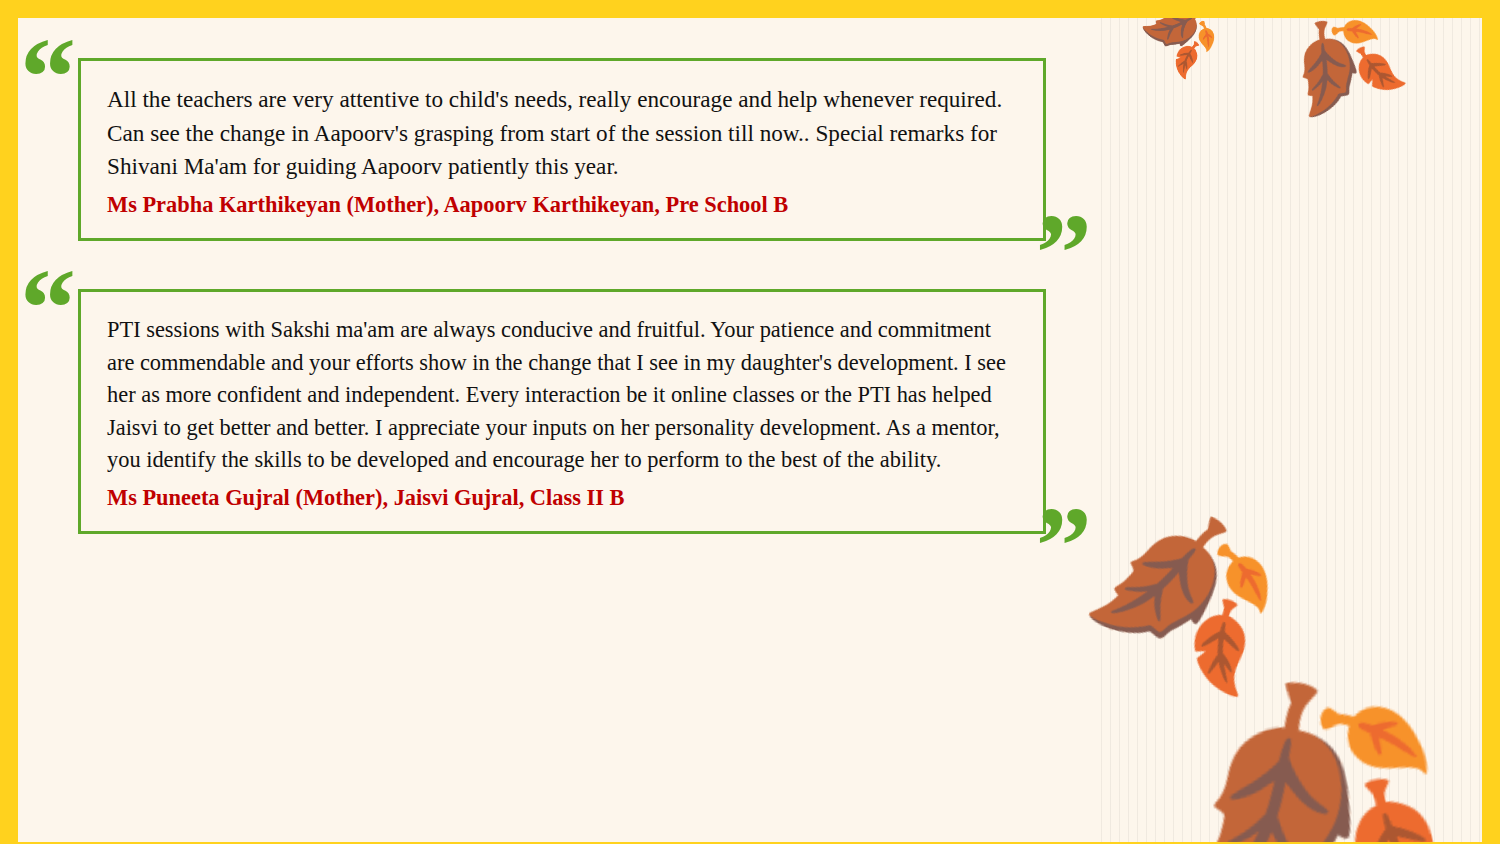🍂 🍂 🍂 🍂
“
All the teachers are very attentive to child's needs, really encourage and help whenever required. Can see the change in Aapoorv's grasping from start of the session till now.. Special remarks for Shivani Ma'am for guiding Aapoorv patiently this year.
Ms Prabha Karthikeyan (Mother), Aapoorv Karthikeyan, Pre School B
”
“
PTI sessions with Sakshi ma'am are always conducive and fruitful. Your patience and commitment are commendable and your efforts show in the change that I see in my daughter's development. I see her as more confident and independent. Every interaction be it online classes or the PTI has helped Jaisvi to get better and better. I appreciate your inputs on her personality development. As a mentor, you identify the skills to be developed and encourage her to perform to the best of the ability.
Ms Puneeta Gujral (Mother), Jaisvi Gujral, Class II B
”